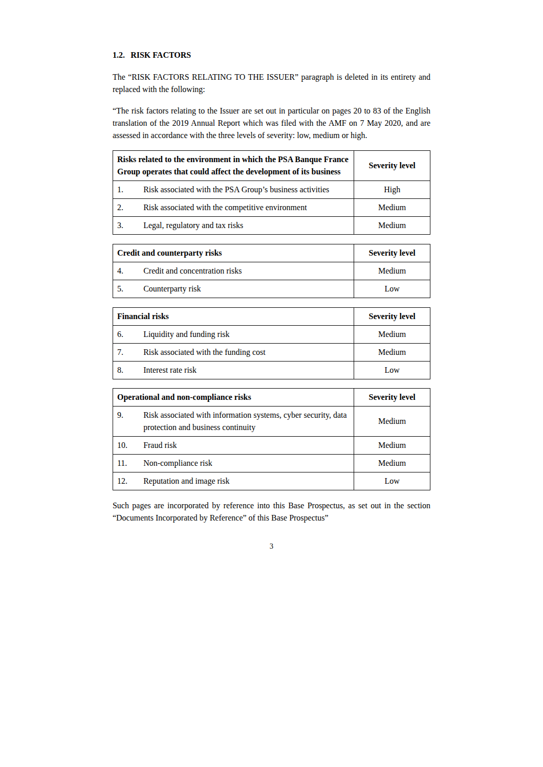1.2. RISK FACTORS
The “RISK FACTORS RELATING TO THE ISSUER” paragraph is deleted in its entirety and replaced with the following:
“The risk factors relating to the Issuer are set out in particular on pages 20 to 83 of the English translation of the 2019 Annual Report which was filed with the AMF on 7 May 2020, and are assessed in accordance with the three levels of severity: low, medium or high.
| Risks related to the environment in which the PSA Banque France Group operates that could affect the development of its business | Severity level |
| --- | --- |
| 1. | Risk associated with the PSA Group’s business activities | High |
| 2. | Risk associated with the competitive environment | Medium |
| 3. | Legal, regulatory and tax risks | Medium |
| Credit and counterparty risks | Severity level |
| --- | --- |
| 4. | Credit and concentration risks | Medium |
| 5. | Counterparty risk | Low |
| Financial risks | Severity level |
| --- | --- |
| 6. | Liquidity and funding risk | Medium |
| 7. | Risk associated with the funding cost | Medium |
| 8. | Interest rate risk | Low |
| Operational and non-compliance risks | Severity level |
| --- | --- |
| 9. | Risk associated with information systems, cyber security, data protection and business continuity | Medium |
| 10. | Fraud risk | Medium |
| 11. | Non-compliance risk | Medium |
| 12. | Reputation and image risk | Low |
Such pages are incorporated by reference into this Base Prospectus, as set out in the section “Documents Incorporated by Reference” of this Base Prospectus”
3